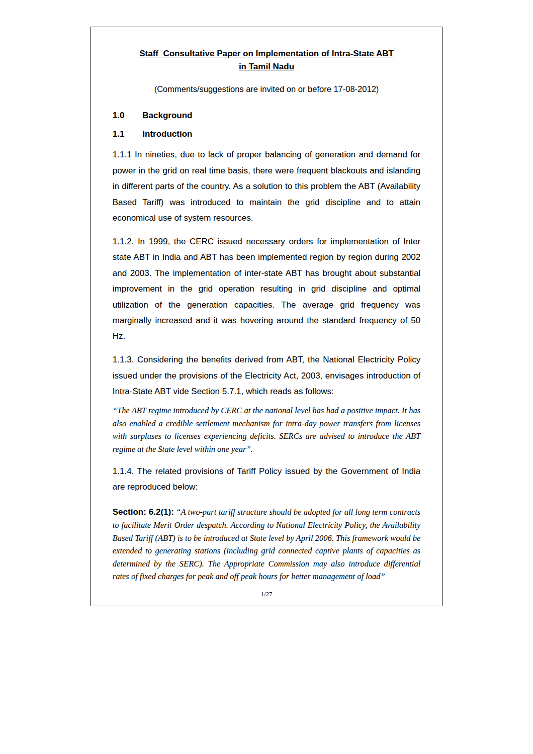Staff Consultative Paper on Implementation of Intra-State ABT
in Tamil Nadu
(Comments/suggestions are invited on or before 17-08-2012)
1.0 Background
1.1 Introduction
1.1.1 In nineties, due to lack of proper balancing of generation and demand for power in the grid on real time basis, there were frequent blackouts and islanding in different parts of the country. As a solution to this problem the ABT (Availability Based Tariff) was introduced to maintain the grid discipline and to attain economical use of system resources.
1.1.2. In 1999, the CERC issued necessary orders for implementation of Inter state ABT in India and ABT has been implemented region by region during 2002 and 2003. The implementation of inter-state ABT has brought about substantial improvement in the grid operation resulting in grid discipline and optimal utilization of the generation capacities. The average grid frequency was marginally increased and it was hovering around the standard frequency of 50 Hz.
1.1.3. Considering the benefits derived from ABT, the National Electricity Policy issued under the provisions of the Electricity Act, 2003, envisages introduction of Intra-State ABT vide Section 5.7.1, which reads as follows:
“The ABT regime introduced by CERC at the national level has had a positive impact. It has also enabled a credible settlement mechanism for intra-day power transfers from licenses with surpluses to licenses experiencing deficits. SERCs are advised to introduce the ABT regime at the State level within one year”.
1.1.4. The related provisions of Tariff Policy issued by the Government of India are reproduced below:
Section: 6.2(1): “A two-part tariff structure should be adopted for all long term contracts to facilitate Merit Order despatch. According to National Electricity Policy, the Availability Based Tariff (ABT) is to be introduced at State level by April 2006. This framework would be extended to generating stations (including grid connected captive plants of capacities as determined by the SERC). The Appropriate Commission may also introduce differential rates of fixed charges for peak and off peak hours for better management of load”
1/27